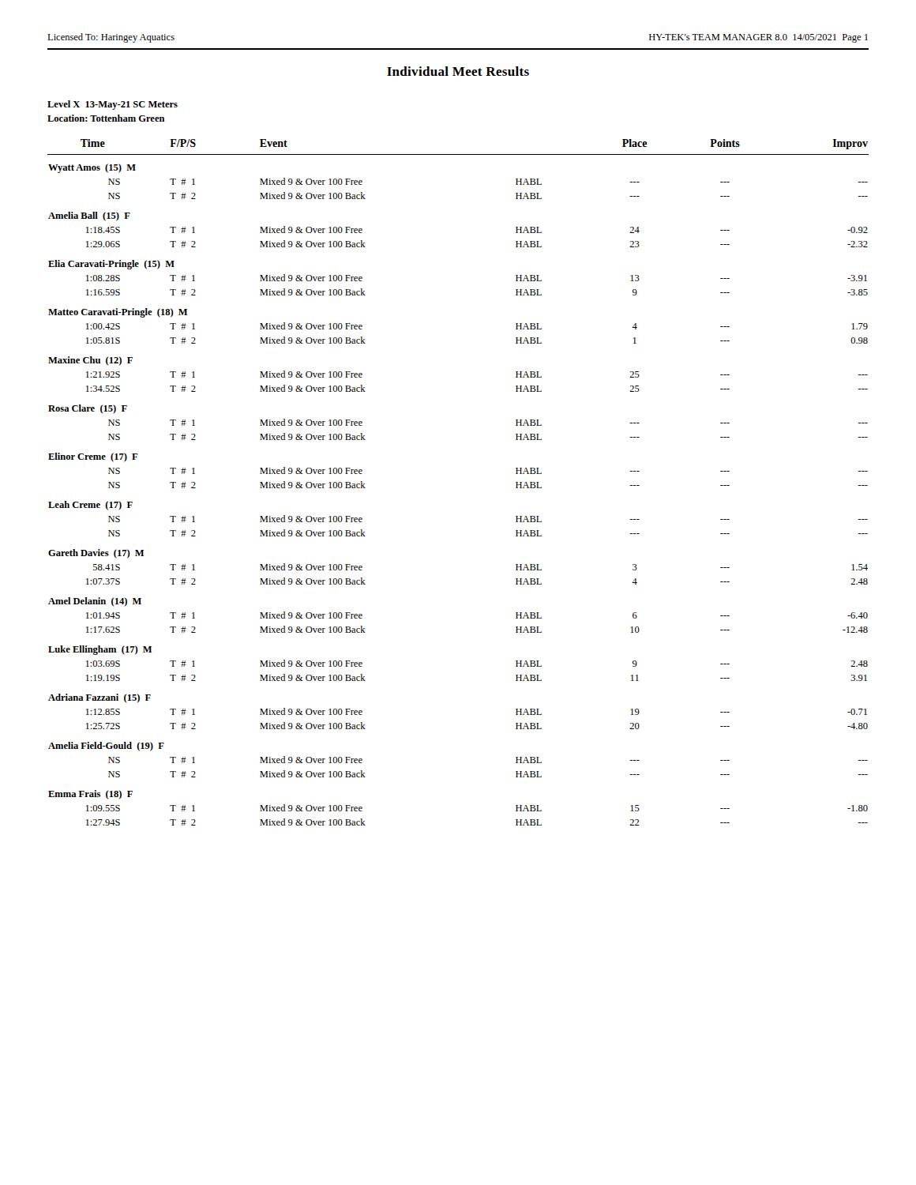Licensed To: Haringey Aquatics
HY-TEK's TEAM MANAGER 8.0 14/05/2021 Page 1
Individual Meet Results
Level X 13-May-21 SC Meters
Location: Tottenham Green
| Time | F/P/S | Event | | Place | Points | Improv |
| --- | --- | --- | --- | --- | --- | --- |
| Wyatt Amos (15) M |
| NS | T # 1 | Mixed 9 & Over 100 Free | HABL | --- | --- | --- |
| NS | T # 2 | Mixed 9 & Over 100 Back | HABL | --- | --- | --- |
| Amelia Ball (15) F |
| 1:18.45S | T # 1 | Mixed 9 & Over 100 Free | HABL | 24 | --- | -0.92 |
| 1:29.06S | T # 2 | Mixed 9 & Over 100 Back | HABL | 23 | --- | -2.32 |
| Elia Caravati-Pringle (15) M |
| 1:08.28S | T # 1 | Mixed 9 & Over 100 Free | HABL | 13 | --- | -3.91 |
| 1:16.59S | T # 2 | Mixed 9 & Over 100 Back | HABL | 9 | --- | -3.85 |
| Matteo Caravati-Pringle (18) M |
| 1:00.42S | T # 1 | Mixed 9 & Over 100 Free | HABL | 4 | --- | 1.79 |
| 1:05.81S | T # 2 | Mixed 9 & Over 100 Back | HABL | 1 | --- | 0.98 |
| Maxine Chu (12) F |
| 1:21.92S | T # 1 | Mixed 9 & Over 100 Free | HABL | 25 | --- | --- |
| 1:34.52S | T # 2 | Mixed 9 & Over 100 Back | HABL | 25 | --- | --- |
| Rosa Clare (15) F |
| NS | T # 1 | Mixed 9 & Over 100 Free | HABL | --- | --- | --- |
| NS | T # 2 | Mixed 9 & Over 100 Back | HABL | --- | --- | --- |
| Elinor Creme (17) F |
| NS | T # 1 | Mixed 9 & Over 100 Free | HABL | --- | --- | --- |
| NS | T # 2 | Mixed 9 & Over 100 Back | HABL | --- | --- | --- |
| Leah Creme (17) F |
| NS | T # 1 | Mixed 9 & Over 100 Free | HABL | --- | --- | --- |
| NS | T # 2 | Mixed 9 & Over 100 Back | HABL | --- | --- | --- |
| Gareth Davies (17) M |
| 58.41S | T # 1 | Mixed 9 & Over 100 Free | HABL | 3 | --- | 1.54 |
| 1:07.37S | T # 2 | Mixed 9 & Over 100 Back | HABL | 4 | --- | 2.48 |
| Amel Delanin (14) M |
| 1:01.94S | T # 1 | Mixed 9 & Over 100 Free | HABL | 6 | --- | -6.40 |
| 1:17.62S | T # 2 | Mixed 9 & Over 100 Back | HABL | 10 | --- | -12.48 |
| Luke Ellingham (17) M |
| 1:03.69S | T # 1 | Mixed 9 & Over 100 Free | HABL | 9 | --- | 2.48 |
| 1:19.19S | T # 2 | Mixed 9 & Over 100 Back | HABL | 11 | --- | 3.91 |
| Adriana Fazzani (15) F |
| 1:12.85S | T # 1 | Mixed 9 & Over 100 Free | HABL | 19 | --- | -0.71 |
| 1:25.72S | T # 2 | Mixed 9 & Over 100 Back | HABL | 20 | --- | -4.80 |
| Amelia Field-Gould (19) F |
| NS | T # 1 | Mixed 9 & Over 100 Free | HABL | --- | --- | --- |
| NS | T # 2 | Mixed 9 & Over 100 Back | HABL | --- | --- | --- |
| Emma Frais (18) F |
| 1:09.55S | T # 1 | Mixed 9 & Over 100 Free | HABL | 15 | --- | -1.80 |
| 1:27.94S | T # 2 | Mixed 9 & Over 100 Back | HABL | 22 | --- | --- |